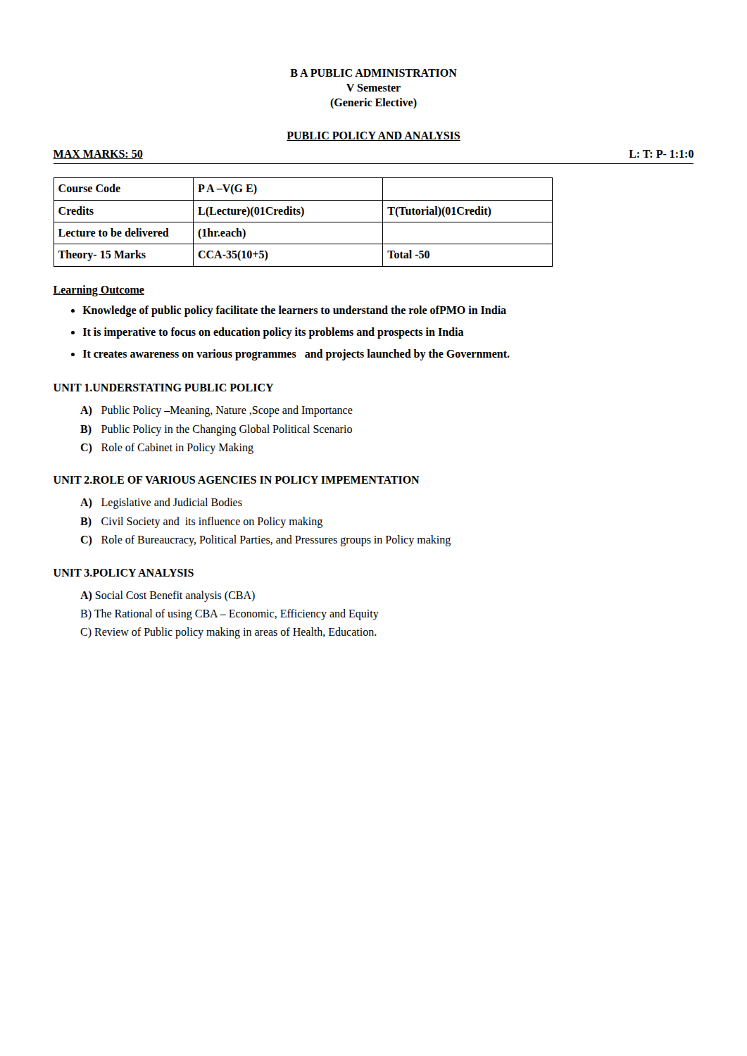B A PUBLIC ADMINISTRATION
V Semester
(Generic Elective)
PUBLIC POLICY AND ANALYSIS
MAX MARKS: 50 L: T: P- 1:1:0
| Course Code | P A –V(G E) | |
| Credits | L(Lecture)(01Credits) | T(Tutorial)(01Credit) |
| Lecture to be delivered | (1hr.each) | |
| Theory- 15 Marks | CCA-35(10+5) | Total -50 |
Learning Outcome
Knowledge of public policy facilitate the learners to understand the role ofPMO in India
It is imperative to focus on education policy its problems and prospects in India
It creates awareness on various programmes and projects launched by the Government.
UNIT 1.UNDERSTATING PUBLIC POLICY
A) Public Policy –Meaning, Nature ,Scope and Importance
B) Public Policy in the Changing Global Political Scenario
C) Role of Cabinet in Policy Making
UNIT 2.ROLE OF VARIOUS AGENCIES IN POLICY IMPEMENTATION
A) Legislative and Judicial Bodies
B) Civil Society and its influence on Policy making
C) Role of Bureaucracy, Political Parties, and Pressures groups in Policy making
UNIT 3.POLICY ANALYSIS
A) Social Cost Benefit analysis (CBA)
B) The Rational of using CBA – Economic, Efficiency and Equity
C) Review of Public policy making in areas of Health, Education.